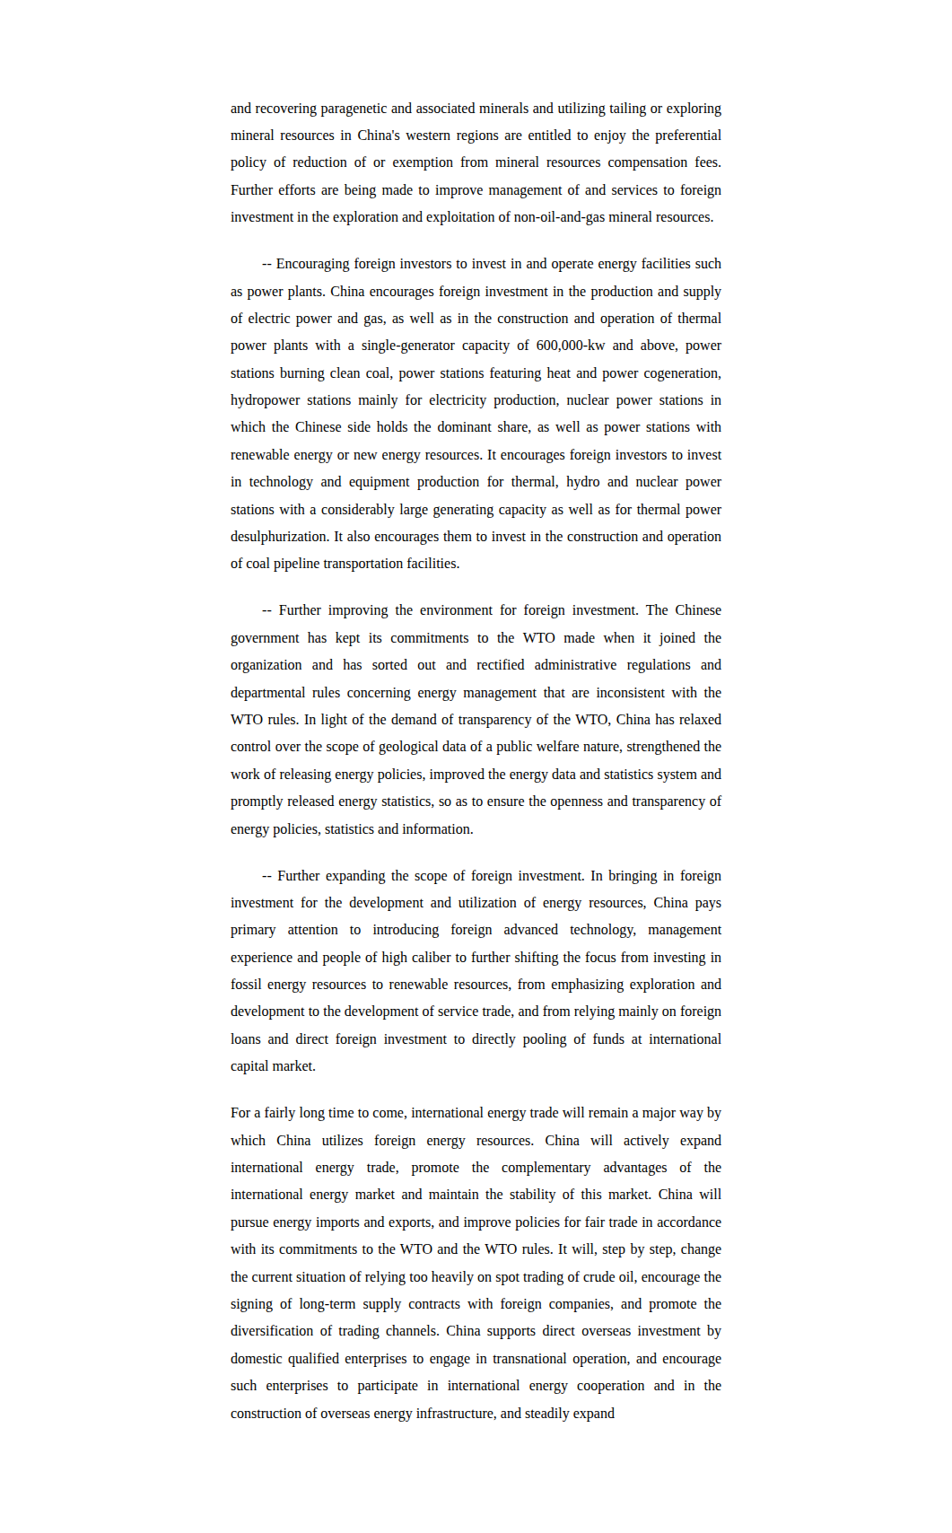and recovering paragenetic and associated minerals and utilizing tailing or exploring mineral resources in China's western regions are entitled to enjoy the preferential policy of reduction of or exemption from mineral resources compensation fees. Further efforts are being made to improve management of and services to foreign investment in the exploration and exploitation of non-oil-and-gas mineral resources.
-- Encouraging foreign investors to invest in and operate energy facilities such as power plants. China encourages foreign investment in the production and supply of electric power and gas, as well as in the construction and operation of thermal power plants with a single-generator capacity of 600,000-kw and above, power stations burning clean coal, power stations featuring heat and power cogeneration, hydropower stations mainly for electricity production, nuclear power stations in which the Chinese side holds the dominant share, as well as power stations with renewable energy or new energy resources. It encourages foreign investors to invest in technology and equipment production for thermal, hydro and nuclear power stations with a considerably large generating capacity as well as for thermal power desulphurization. It also encourages them to invest in the construction and operation of coal pipeline transportation facilities.
-- Further improving the environment for foreign investment. The Chinese government has kept its commitments to the WTO made when it joined the organization and has sorted out and rectified administrative regulations and departmental rules concerning energy management that are inconsistent with the WTO rules. In light of the demand of transparency of the WTO, China has relaxed control over the scope of geological data of a public welfare nature, strengthened the work of releasing energy policies, improved the energy data and statistics system and promptly released energy statistics, so as to ensure the openness and transparency of energy policies, statistics and information.
-- Further expanding the scope of foreign investment. In bringing in foreign investment for the development and utilization of energy resources, China pays primary attention to introducing foreign advanced technology, management experience and people of high caliber to further shifting the focus from investing in fossil energy resources to renewable resources, from emphasizing exploration and development to the development of service trade, and from relying mainly on foreign loans and direct foreign investment to directly pooling of funds at international capital market.
For a fairly long time to come, international energy trade will remain a major way by which China utilizes foreign energy resources. China will actively expand international energy trade, promote the complementary advantages of the international energy market and maintain the stability of this market. China will pursue energy imports and exports, and improve policies for fair trade in accordance with its commitments to the WTO and the WTO rules. It will, step by step, change the current situation of relying too heavily on spot trading of crude oil, encourage the signing of long-term supply contracts with foreign companies, and promote the diversification of trading channels. China supports direct overseas investment by domestic qualified enterprises to engage in transnational operation, and encourage such enterprises to participate in international energy cooperation and in the construction of overseas energy infrastructure, and steadily expand